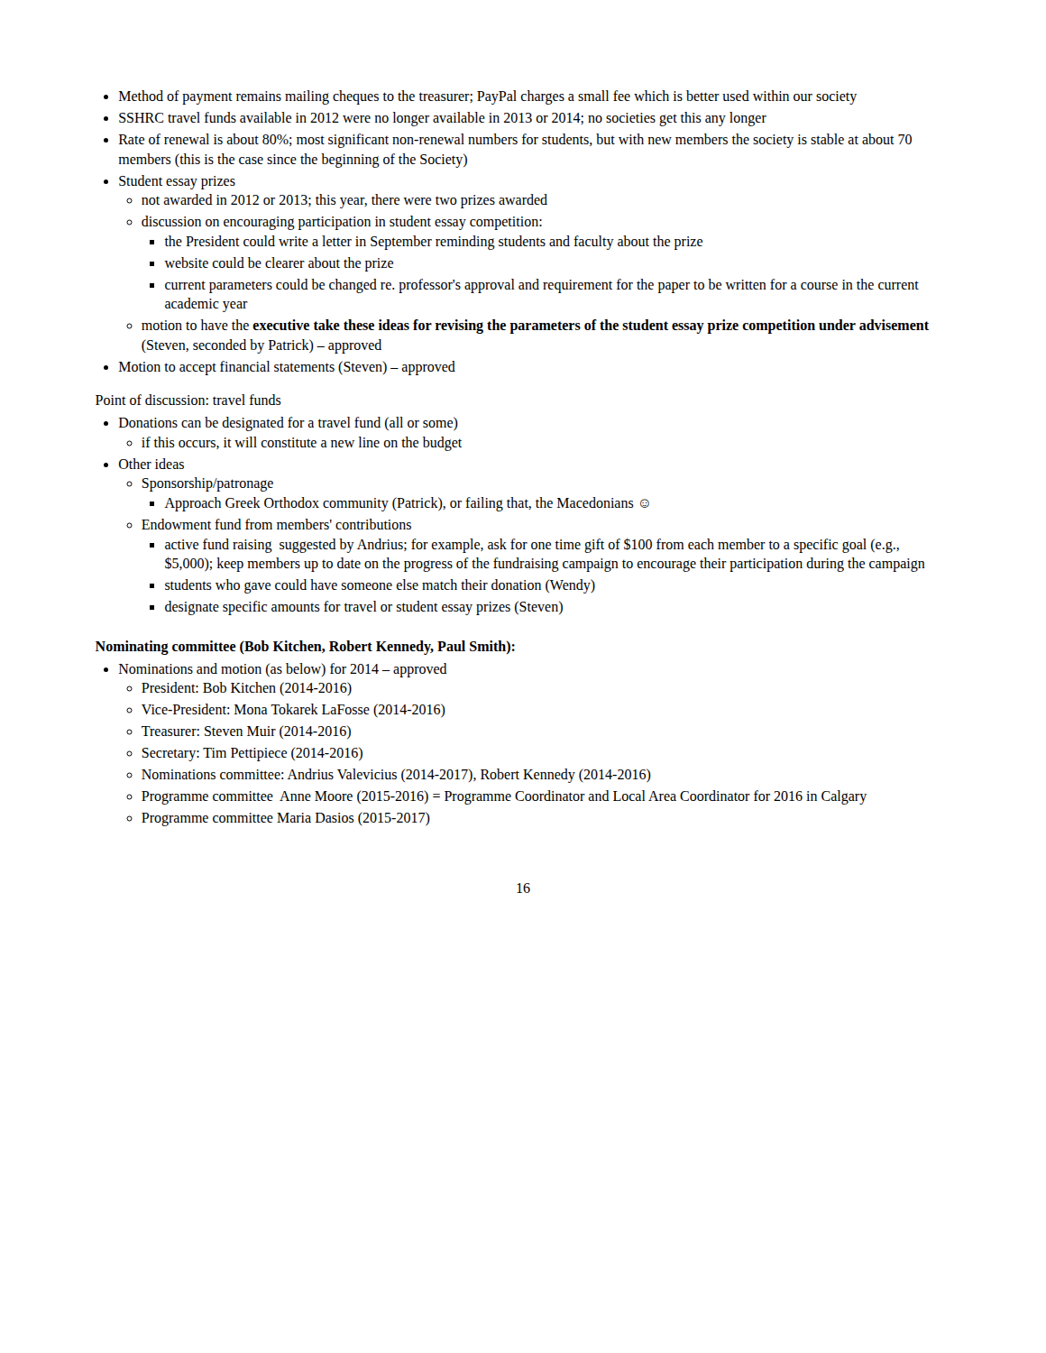Method of payment remains mailing cheques to the treasurer; PayPal charges a small fee which is better used within our society
SSHRC travel funds available in 2012 were no longer available in 2013 or 2014; no societies get this any longer
Rate of renewal is about 80%; most significant non-renewal numbers for students, but with new members the society is stable at about 70 members (this is the case since the beginning of the Society)
Student essay prizes
not awarded in 2012 or 2013; this year, there were two prizes awarded
discussion on encouraging participation in student essay competition:
the President could write a letter in September reminding students and faculty about the prize
website could be clearer about the prize
current parameters could be changed re. professor's approval and requirement for the paper to be written for a course in the current academic year
motion to have the executive take these ideas for revising the parameters of the student essay prize competition under advisement (Steven, seconded by Patrick) – approved
Motion to accept financial statements (Steven) – approved
Point of discussion: travel funds
Donations can be designated for a travel fund (all or some)
if this occurs, it will constitute a new line on the budget
Other ideas
Sponsorship/patronage
Approach Greek Orthodox community (Patrick), or failing that, the Macedonians ☺
Endowment fund from members' contributions
active fund raising suggested by Andrius; for example, ask for one time gift of $100 from each member to a specific goal (e.g., $5,000); keep members up to date on the progress of the fundraising campaign to encourage their participation during the campaign
students who gave could have someone else match their donation (Wendy)
designate specific amounts for travel or student essay prizes (Steven)
Nominating committee (Bob Kitchen, Robert Kennedy, Paul Smith):
Nominations and motion (as below) for 2014 – approved
President: Bob Kitchen (2014-2016)
Vice-President: Mona Tokarek LaFosse (2014-2016)
Treasurer: Steven Muir (2014-2016)
Secretary: Tim Pettipiece (2014-2016)
Nominations committee: Andrius Valevicius (2014-2017), Robert Kennedy (2014-2016)
Programme committee Anne Moore (2015-2016) = Programme Coordinator and Local Area Coordinator for 2016 in Calgary
Programme committee Maria Dasios (2015-2017)
16